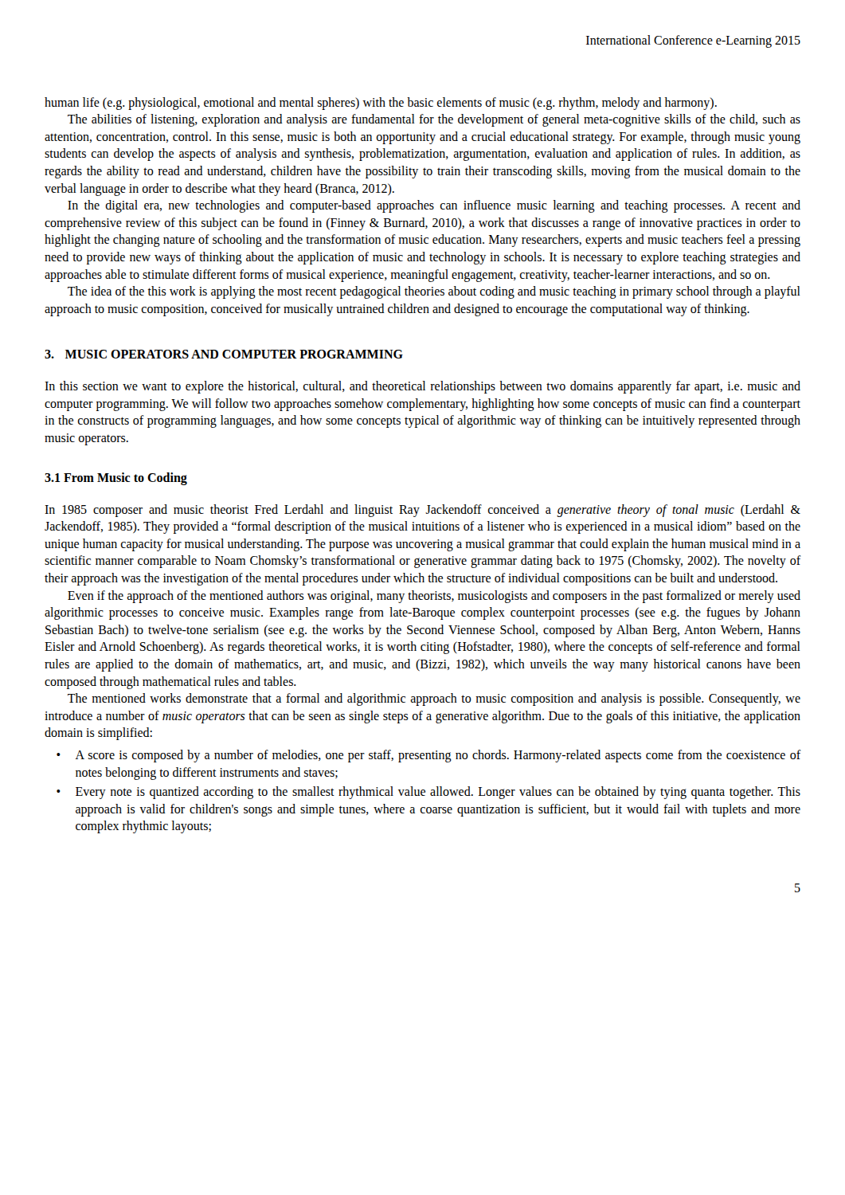International Conference e-Learning 2015
human life (e.g. physiological, emotional and mental spheres) with the basic elements of music (e.g. rhythm, melody and harmony).
The abilities of listening, exploration and analysis are fundamental for the development of general meta-cognitive skills of the child, such as attention, concentration, control. In this sense, music is both an opportunity and a crucial educational strategy. For example, through music young students can develop the aspects of analysis and synthesis, problematization, argumentation, evaluation and application of rules. In addition, as regards the ability to read and understand, children have the possibility to train their transcoding skills, moving from the musical domain to the verbal language in order to describe what they heard (Branca, 2012).
In the digital era, new technologies and computer-based approaches can influence music learning and teaching processes. A recent and comprehensive review of this subject can be found in (Finney & Burnard, 2010), a work that discusses a range of innovative practices in order to highlight the changing nature of schooling and the transformation of music education. Many researchers, experts and music teachers feel a pressing need to provide new ways of thinking about the application of music and technology in schools. It is necessary to explore teaching strategies and approaches able to stimulate different forms of musical experience, meaningful engagement, creativity, teacher-learner interactions, and so on.
The idea of the this work is applying the most recent pedagogical theories about coding and music teaching in primary school through a playful approach to music composition, conceived for musically untrained children and designed to encourage the computational way of thinking.
3. Music Operators and Computer Programming
In this section we want to explore the historical, cultural, and theoretical relationships between two domains apparently far apart, i.e. music and computer programming. We will follow two approaches somehow complementary, highlighting how some concepts of music can find a counterpart in the constructs of programming languages, and how some concepts typical of algorithmic way of thinking can be intuitively represented through music operators.
3.1 From Music to Coding
In 1985 composer and music theorist Fred Lerdahl and linguist Ray Jackendoff conceived a generative theory of tonal music (Lerdahl & Jackendoff, 1985). They provided a “formal description of the musical intuitions of a listener who is experienced in a musical idiom” based on the unique human capacity for musical understanding. The purpose was uncovering a musical grammar that could explain the human musical mind in a scientific manner comparable to Noam Chomsky’s transformational or generative grammar dating back to 1975 (Chomsky, 2002). The novelty of their approach was the investigation of the mental procedures under which the structure of individual compositions can be built and understood.
Even if the approach of the mentioned authors was original, many theorists, musicologists and composers in the past formalized or merely used algorithmic processes to conceive music. Examples range from late-Baroque complex counterpoint processes (see e.g. the fugues by Johann Sebastian Bach) to twelve-tone serialism (see e.g. the works by the Second Viennese School, composed by Alban Berg, Anton Webern, Hanns Eisler and Arnold Schoenberg). As regards theoretical works, it is worth citing (Hofstadter, 1980), where the concepts of self-reference and formal rules are applied to the domain of mathematics, art, and music, and (Bizzi, 1982), which unveils the way many historical canons have been composed through mathematical rules and tables.
The mentioned works demonstrate that a formal and algorithmic approach to music composition and analysis is possible. Consequently, we introduce a number of music operators that can be seen as single steps of a generative algorithm. Due to the goals of this initiative, the application domain is simplified:
A score is composed by a number of melodies, one per staff, presenting no chords. Harmony-related aspects come from the coexistence of notes belonging to different instruments and staves;
Every note is quantized according to the smallest rhythmical value allowed. Longer values can be obtained by tying quanta together. This approach is valid for children's songs and simple tunes, where a coarse quantization is sufficient, but it would fail with tuplets and more complex rhythmic layouts;
5